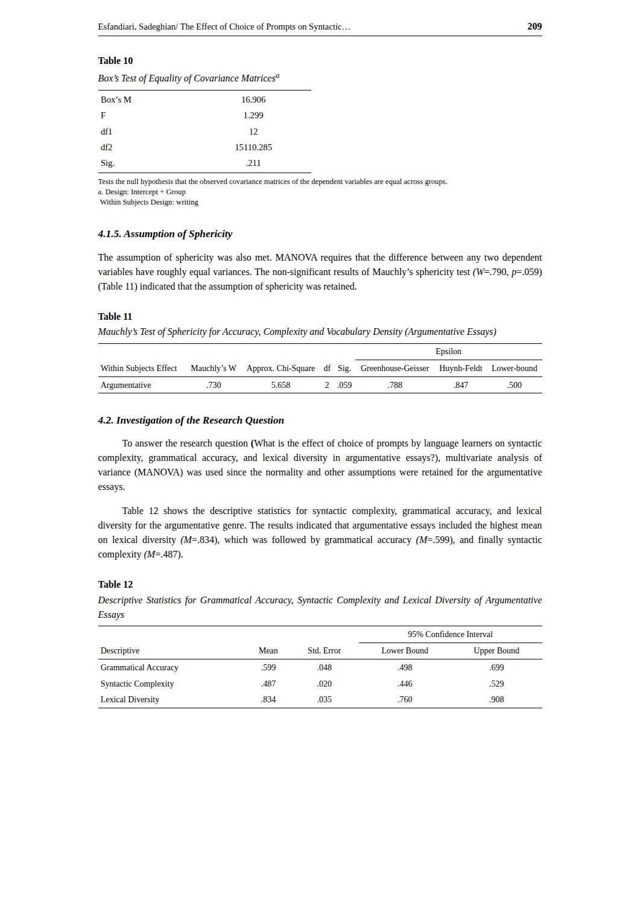Esfandiari, Sadeghian/ The Effect of Choice of Prompts on Syntactic… 209
Table 10
Box’s Test of Equality of Covariance Matricesa
| Box’s M | 16.906 |
| F | 1.299 |
| df1 | 12 |
| df2 | 15110.285 |
| Sig. | .211 |
Tests the null hypothesis that the observed covariance matrices of the dependent variables are equal across groups.
a. Design: Intercept + Group
Within Subjects Design: writing
4.1.5. Assumption of Sphericity
The assumption of sphericity was also met. MANOVA requires that the difference between any two dependent variables have roughly equal variances. The non-significant results of Mauchly’s sphericity test (W=.790, p=.059) (Table 11) indicated that the assumption of sphericity was retained.
Table 11
Mauchly’s Test of Sphericity for Accuracy, Complexity and Vocabulary Density (Argumentative Essays)
| | | | | | Epsilon |
| --- | --- | --- | --- | --- | --- |
| Within Subjects Effect | Mauchly’s W | Approx. Chi-Square | df | Sig. | Greenhouse-Geisser | Huynh-Feldt | Lower-bound |
| Argumentative | .730 | 5.658 | 2 | .059 | .788 | .847 | .500 |
4.2. Investigation of the Research Question
To answer the research question (What is the effect of choice of prompts by language learners on syntactic complexity, grammatical accuracy, and lexical diversity in argumentative essays?), multivariate analysis of variance (MANOVA) was used since the normality and other assumptions were retained for the argumentative essays.
Table 12 shows the descriptive statistics for syntactic complexity, grammatical accuracy, and lexical diversity for the argumentative genre. The results indicated that argumentative essays included the highest mean on lexical diversity (M=.834), which was followed by grammatical accuracy (M=.599), and finally syntactic complexity (M=.487).
Table 12
Descriptive Statistics for Grammatical Accuracy, Syntactic Complexity and Lexical Diversity of Argumentative Essays
| | | | 95% Confidence Interval |
| --- | --- | --- | --- |
| Descriptive | Mean | Std. Error | Lower Bound | Upper Bound |
| Grammatical Accuracy | .599 | .048 | .498 | .699 |
| Syntactic Complexity | .487 | .020 | .446 | .529 |
| Lexical Diversity | .834 | .035 | .760 | .908 |